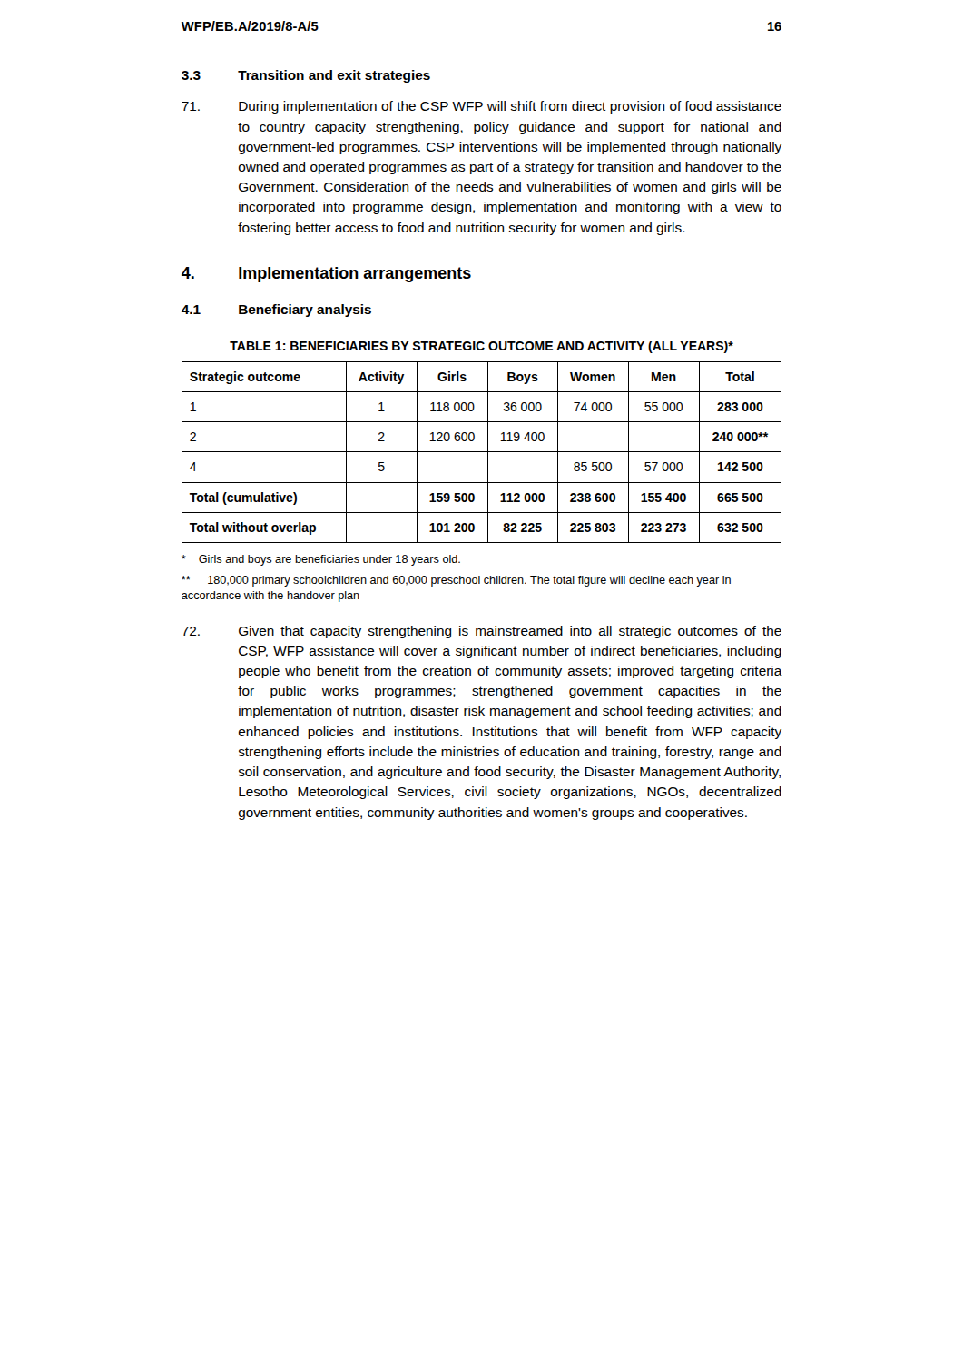WFP/EB.A/2019/8-A/5 16
3.3 Transition and exit strategies
71. During implementation of the CSP WFP will shift from direct provision of food assistance to country capacity strengthening, policy guidance and support for national and government-led programmes. CSP interventions will be implemented through nationally owned and operated programmes as part of a strategy for transition and handover to the Government. Consideration of the needs and vulnerabilities of women and girls will be incorporated into programme design, implementation and monitoring with a view to fostering better access to food and nutrition security for women and girls.
4. Implementation arrangements
4.1 Beneficiary analysis
TABLE 1: BENEFICIARIES BY STRATEGIC OUTCOME AND ACTIVITY (ALL YEARS)*
| Strategic outcome | Activity | Girls | Boys | Women | Men | Total |
| --- | --- | --- | --- | --- | --- | --- |
| 1 | 1 | 118 000 | 36 000 | 74 000 | 55 000 | 283 000 |
| 2 | 2 | 120 600 | 119 400 | | | 240 000** |
| 4 | 5 | | | 85 500 | 57 000 | 142 500 |
| Total (cumulative) | | 159 500 | 112 000 | 238 600 | 155 400 | 665 500 |
| Total without overlap | | 101 200 | 82 225 | 225 803 | 223 273 | 632 500 |
*Girls and boys are beneficiaries under 18 years old.
**180,000 primary schoolchildren and 60,000 preschool children. The total figure will decline each year in accordance with the handover plan
72. Given that capacity strengthening is mainstreamed into all strategic outcomes of the CSP, WFP assistance will cover a significant number of indirect beneficiaries, including people who benefit from the creation of community assets; improved targeting criteria for public works programmes; strengthened government capacities in the implementation of nutrition, disaster risk management and school feeding activities; and enhanced policies and institutions. Institutions that will benefit from WFP capacity strengthening efforts include the ministries of education and training, forestry, range and soil conservation, and agriculture and food security, the Disaster Management Authority, Lesotho Meteorological Services, civil society organizations, NGOs, decentralized government entities, community authorities and women's groups and cooperatives.